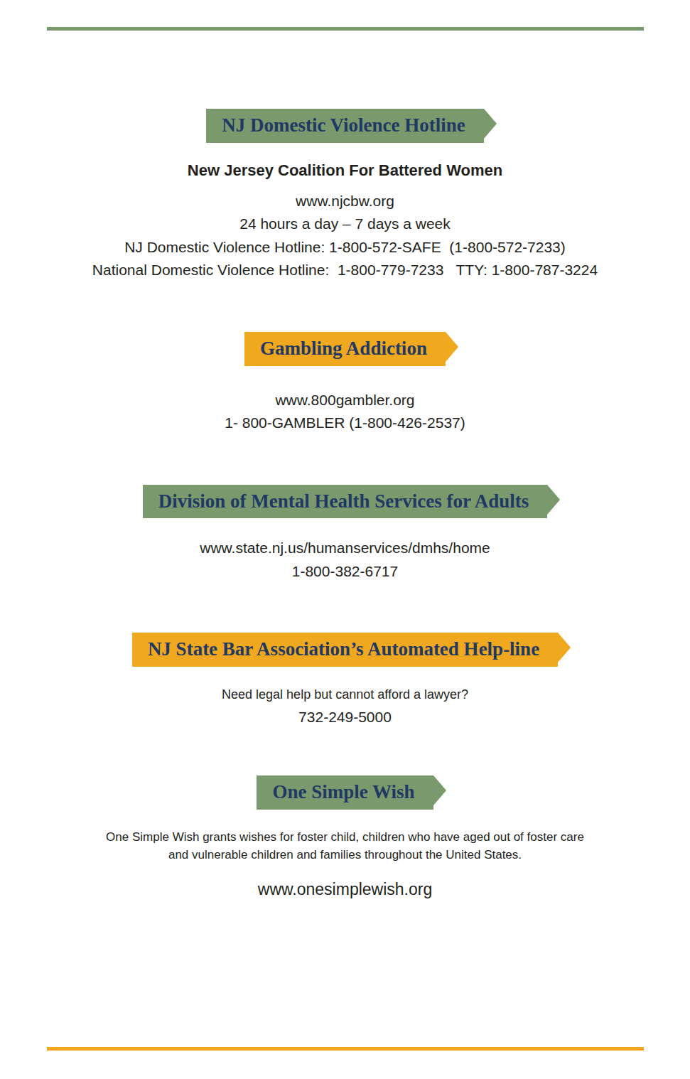NJ Domestic Violence Hotline
New Jersey Coalition For Battered Women
www.njcbw.org
24 hours a day – 7 days a week
NJ Domestic Violence Hotline: 1-800-572-SAFE (1-800-572-7233)
National Domestic Violence Hotline: 1-800-779-7233 TTY: 1-800-787-3224
Gambling Addiction
www.800gambler.org
1- 800-GAMBLER (1-800-426-2537)
Division of Mental Health Services for Adults
www.state.nj.us/humanservices/dmhs/home
1-800-382-6717
NJ State Bar Association’s Automated Help-line
Need legal help but cannot afford a lawyer?
732-249-5000
One Simple Wish
One Simple Wish grants wishes for foster child, children who have aged out of foster care and vulnerable children and families throughout the United States.
www.onesimplewish.org